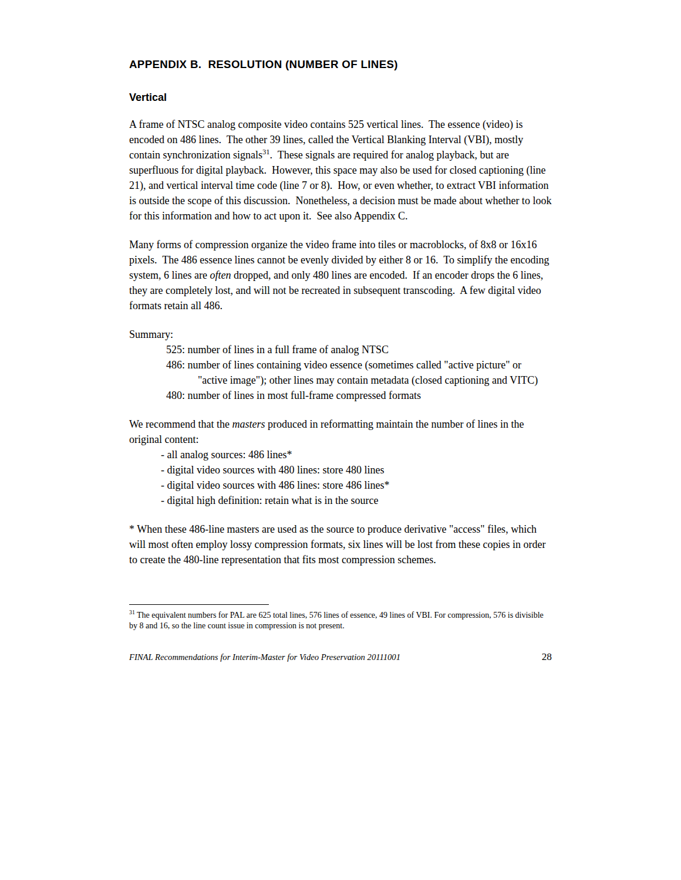APPENDIX B. RESOLUTION (NUMBER OF LINES)
Vertical
A frame of NTSC analog composite video contains 525 vertical lines. The essence (video) is encoded on 486 lines. The other 39 lines, called the Vertical Blanking Interval (VBI), mostly contain synchronization signals31. These signals are required for analog playback, but are superfluous for digital playback. However, this space may also be used for closed captioning (line 21), and vertical interval time code (line 7 or 8). How, or even whether, to extract VBI information is outside the scope of this discussion. Nonetheless, a decision must be made about whether to look for this information and how to act upon it. See also Appendix C.
Many forms of compression organize the video frame into tiles or macroblocks, of 8x8 or 16x16 pixels. The 486 essence lines cannot be evenly divided by either 8 or 16. To simplify the encoding system, 6 lines are often dropped, and only 480 lines are encoded. If an encoder drops the 6 lines, they are completely lost, and will not be recreated in subsequent transcoding. A few digital video formats retain all 486.
Summary:
525: number of lines in a full frame of analog NTSC
486: number of lines containing video essence (sometimes called "active picture" or
"active image"); other lines may contain metadata (closed captioning and VITC)
480: number of lines in most full-frame compressed formats
We recommend that the masters produced in reformatting maintain the number of lines in the original content:
- all analog sources: 486 lines*
- digital video sources with 480 lines: store 480 lines
- digital video sources with 486 lines: store 486 lines*
- digital high definition: retain what is in the source
* When these 486-line masters are used as the source to produce derivative "access" files, which will most often employ lossy compression formats, six lines will be lost from these copies in order to create the 480-line representation that fits most compression schemes.
31 The equivalent numbers for PAL are 625 total lines, 576 lines of essence, 49 lines of VBI. For compression, 576 is divisible by 8 and 16, so the line count issue in compression is not present.
FINAL Recommendations for Interim-Master for Video Preservation 20111001 28